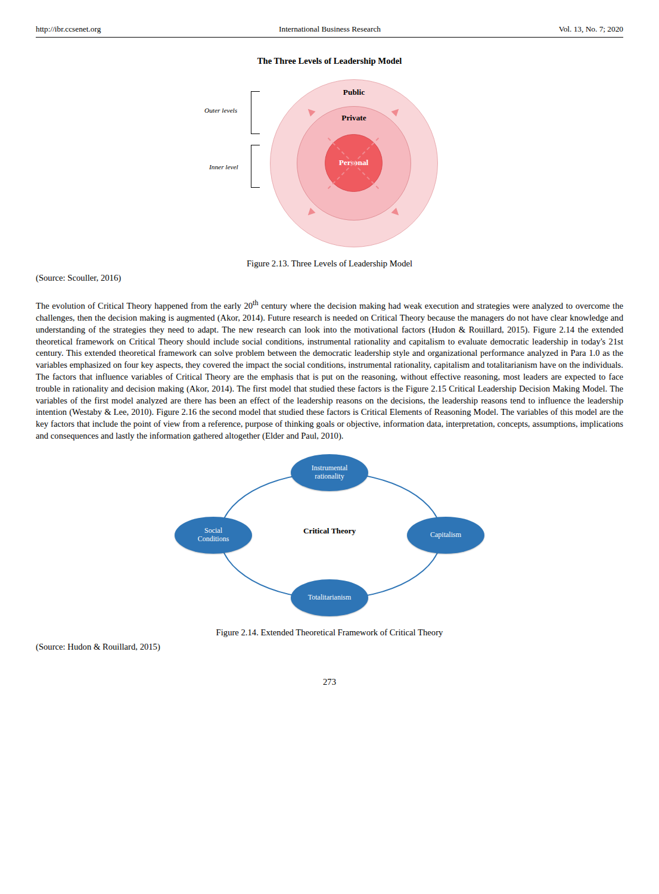http://ibr.ccsenet.org
International Business Research
Vol. 13, No. 7; 2020
The Three Levels of Leadership Model
Outer levels Inner level
Public
Private
Personal
Figure 2.13. Three Levels of Leadership Model
(Source: Scouller, 2016)
The evolution of Critical Theory happened from the early 20th century where the decision making had weak execution and strategies were analyzed to overcome the challenges, then the decision making is augmented (Akor, 2014). Future research is needed on Critical Theory because the managers do not have clear knowledge and understanding of the strategies they need to adapt. The new research can look into the motivational factors (Hudon & Rouillard, 2015). Figure 2.14 the extended theoretical framework on Critical Theory should include social conditions, instrumental rationality and capitalism to evaluate democratic leadership in today's 21st century. This extended theoretical framework can solve problem between the democratic leadership style and organizational performance analyzed in Para 1.0 as the variables emphasized on four key aspects, they covered the impact the social conditions, instrumental rationality, capitalism and totalitarianism have on the individuals. The factors that influence variables of Critical Theory are the emphasis that is put on the reasoning, without effective reasoning, most leaders are expected to face trouble in rationality and decision making (Akor, 2014). The first model that studied these factors is the Figure 2.15 Critical Leadership Decision Making Model. The variables of the first model analyzed are there has been an effect of the leadership reasons on the decisions, the leadership reasons tend to influence the leadership intention (Westaby & Lee, 2010). Figure 2.16 the second model that studied these factors is Critical Elements of Reasoning Model. The variables of this model are the key factors that include the point of view from a reference, purpose of thinking goals or objective, information data, interpretation, concepts, assumptions, implications and consequences and lastly the information gathered altogether (Elder and Paul, 2010).
Instrumental
rationality
Social
Conditions
Capitalism
Totalitarianism
Critical Theory
Figure 2.14. Extended Theoretical Framework of Critical Theory
(Source: Hudon & Rouillard, 2015)
273